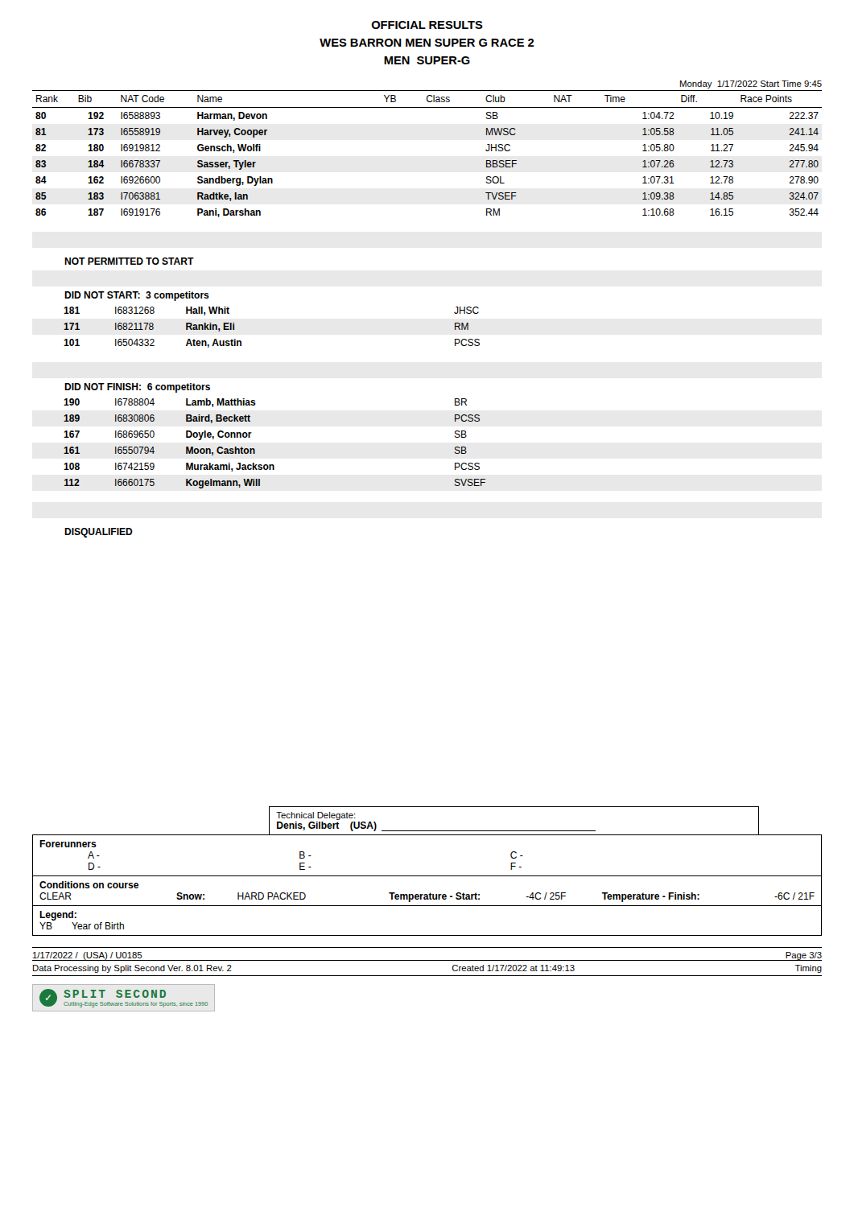OFFICIAL RESULTS
WES BARRON MEN SUPER G RACE 2
MEN SUPER-G
Monday 1/17/2022 Start Time 9:45
| Rank | Bib | NAT Code | Name | YB | Class | Club | NAT | Time | Diff. | Race Points |
| --- | --- | --- | --- | --- | --- | --- | --- | --- | --- | --- |
| 80 | 192 | I6588893 | Harman, Devon | | | SB | | 1:04.72 | 10.19 | 222.37 |
| 81 | 173 | I6558919 | Harvey, Cooper | | | MWSC | | 1:05.58 | 11.05 | 241.14 |
| 82 | 180 | I6919812 | Gensch, Wolfi | | | JHSC | | 1:05.80 | 11.27 | 245.94 |
| 83 | 184 | I6678337 | Sasser, Tyler | | | BBSEF | | 1:07.26 | 12.73 | 277.80 |
| 84 | 162 | I6926600 | Sandberg, Dylan | | | SOL | | 1:07.31 | 12.78 | 278.90 |
| 85 | 183 | I7063881 | Radtke, Ian | | | TVSEF | | 1:09.38 | 14.85 | 324.07 |
| 86 | 187 | I6919176 | Pani, Darshan | | | RM | | 1:10.68 | 16.15 | 352.44 |
NOT PERMITTED TO START
DID NOT START: 3 competitors
| 181 | I6831268 | Hall, Whit | | | JHSC | |
| 171 | I6821178 | Rankin, Eli | | | RM | |
| 101 | I6504332 | Aten, Austin | | | PCSS | |
DID NOT FINISH: 6 competitors
| 190 | I6788804 | Lamb, Matthias | | | BR | |
| 189 | I6830806 | Baird, Beckett | | | PCSS | |
| 167 | I6869650 | Doyle, Connor | | | SB | |
| 161 | I6550794 | Moon, Cashton | | | SB | |
| 108 | I6742159 | Murakami, Jackson | | | PCSS | |
| 112 | I6660175 | Kogelmann, Will | | | SVSEF | |
DISQUALIFIED
Technical Delegate:
Denis, Gilbert (USA)
Forerunners
A -
B -
C -
D -
E -
F -
Conditions on course
CLEAR
Snow:
HARD PACKED
Temperature - Start:
-4C / 25F
Temperature - Finish:
-6C / 21F
Legend:
YBYear of Birth
1/17/2022 / (USA) / U0185
Page 3/3
Data Processing by Split Second Ver. 8.01 Rev. 2
Created 1/17/2022 at 11:49:13
Timing
✓
SPLIT SECOND
Cutting-Edge Software Solutions for Sports, since 1990